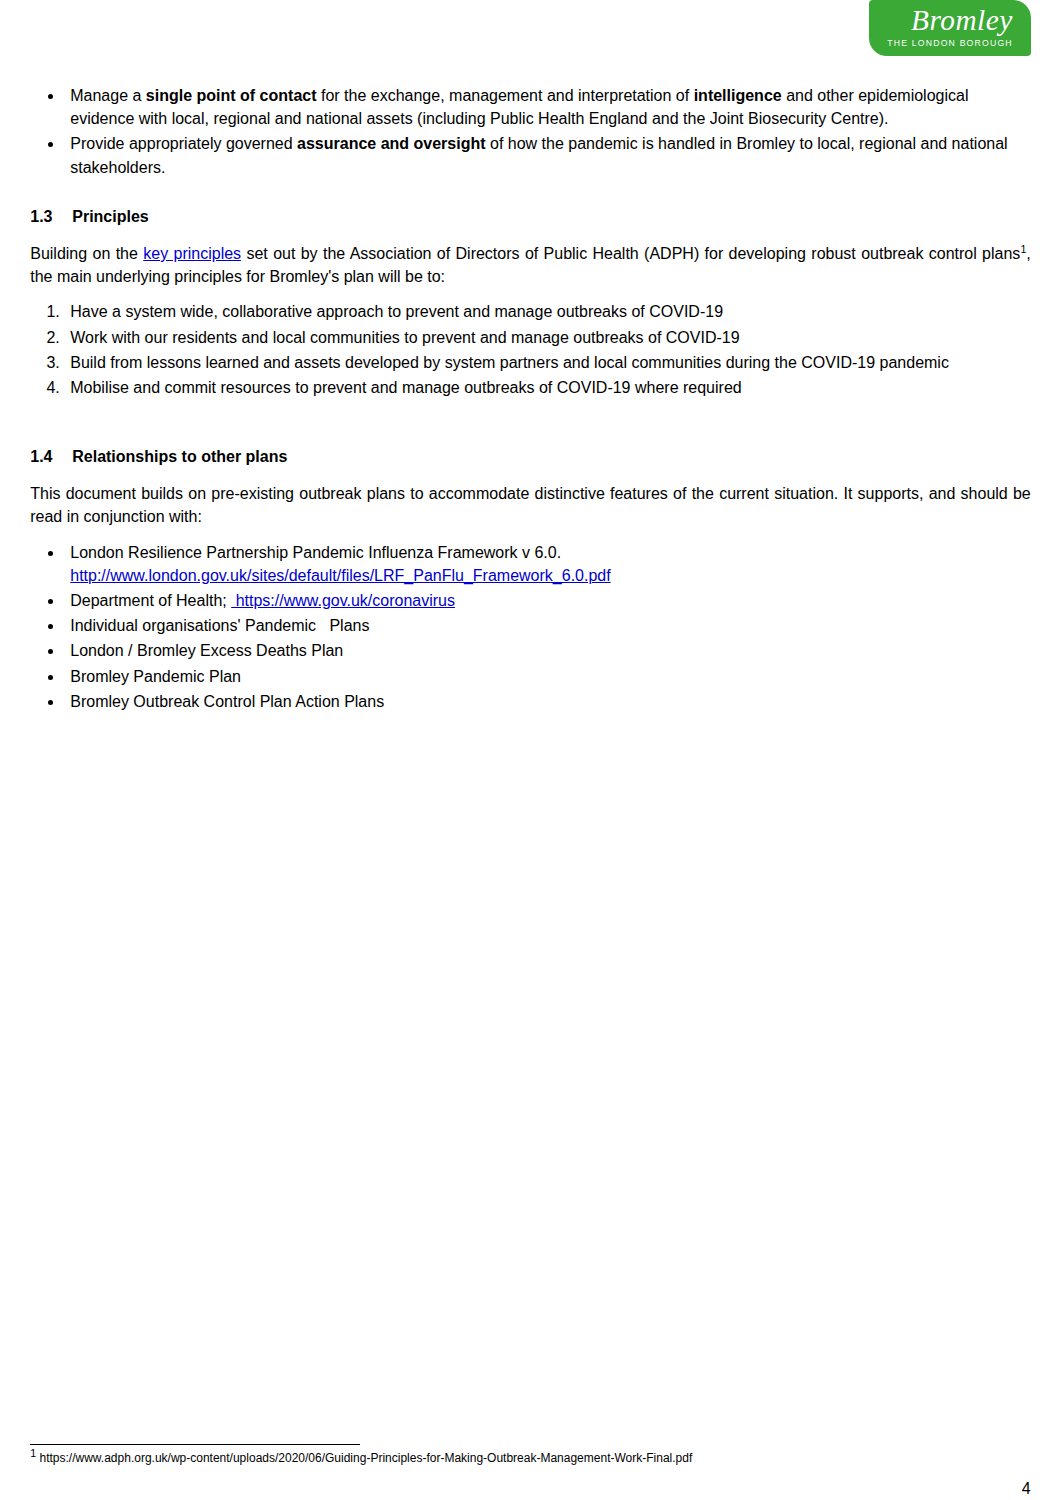Bromley THE LONDON BOROUGH
Manage a single point of contact for the exchange, management and interpretation of intelligence and other epidemiological evidence with local, regional and national assets (including Public Health England and the Joint Biosecurity Centre).
Provide appropriately governed assurance and oversight of how the pandemic is handled in Bromley to local, regional and national stakeholders.
1.3 Principles
Building on the key principles set out by the Association of Directors of Public Health (ADPH) for developing robust outbreak control plans1, the main underlying principles for Bromley's plan will be to:
Have a system wide, collaborative approach to prevent and manage outbreaks of COVID-19
Work with our residents and local communities to prevent and manage outbreaks of COVID-19
Build from lessons learned and assets developed by system partners and local communities during the COVID-19 pandemic
Mobilise and commit resources to prevent and manage outbreaks of COVID-19 where required
1.4 Relationships to other plans
This document builds on pre-existing outbreak plans to accommodate distinctive features of the current situation. It supports, and should be read in conjunction with:
London Resilience Partnership Pandemic Influenza Framework v 6.0.
http://www.london.gov.uk/sites/default/files/LRF_PanFlu_Framework_6.0.pdf
Department of Health; https://www.gov.uk/coronavirus
Individual organisations' Pandemic Plans
London / Bromley Excess Deaths Plan
Bromley Pandemic Plan
Bromley Outbreak Control Plan Action Plans
1 https://www.adph.org.uk/wp-content/uploads/2020/06/Guiding-Principles-for-Making-Outbreak-Management-Work-Final.pdf
4